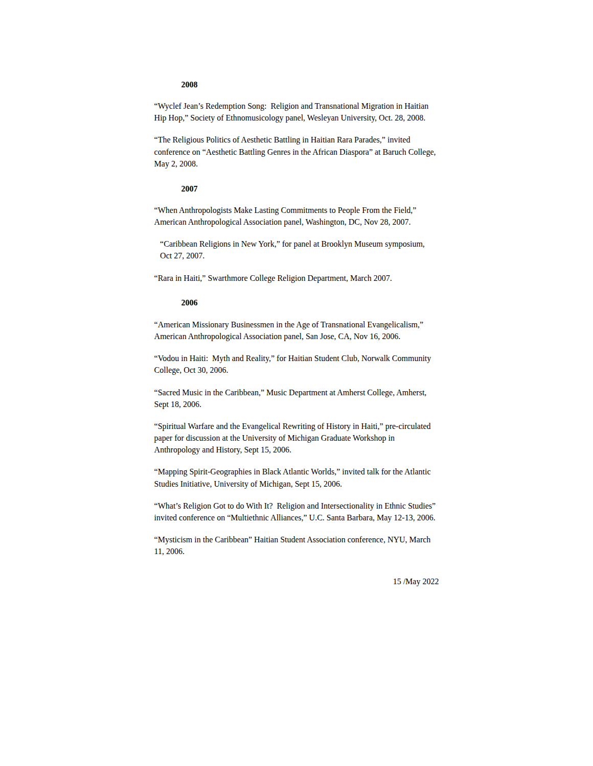2008
“Wyclef Jean’s Redemption Song: Religion and Transnational Migration in Haitian Hip Hop,” Society of Ethnomusicology panel, Wesleyan University, Oct. 28, 2008.
“The Religious Politics of Aesthetic Battling in Haitian Rara Parades,” invited conference on “Aesthetic Battling Genres in the African Diaspora” at Baruch College, May 2, 2008.
2007
“When Anthropologists Make Lasting Commitments to People From the Field,” American Anthropological Association panel, Washington, DC, Nov 28, 2007.
“Caribbean Religions in New York,” for panel at Brooklyn Museum symposium, Oct 27, 2007.
“Rara in Haiti,” Swarthmore College Religion Department, March 2007.
2006
“American Missionary Businessmen in the Age of Transnational Evangelicalism,” American Anthropological Association panel, San Jose, CA, Nov 16, 2006.
“Vodou in Haiti: Myth and Reality,” for Haitian Student Club, Norwalk Community College, Oct 30, 2006.
“Sacred Music in the Caribbean,” Music Department at Amherst College, Amherst, Sept 18, 2006.
“Spiritual Warfare and the Evangelical Rewriting of History in Haiti,” pre-circulated paper for discussion at the University of Michigan Graduate Workshop in Anthropology and History, Sept 15, 2006.
“Mapping Spirit-Geographies in Black Atlantic Worlds,” invited talk for the Atlantic Studies Initiative, University of Michigan, Sept 15, 2006.
“What’s Religion Got to do With It? Religion and Intersectionality in Ethnic Studies” invited conference on “Multiethnic Alliances,” U.C. Santa Barbara, May 12-13, 2006.
“Mysticism in the Caribbean” Haitian Student Association conference, NYU, March 11, 2006.
15 /May 2022